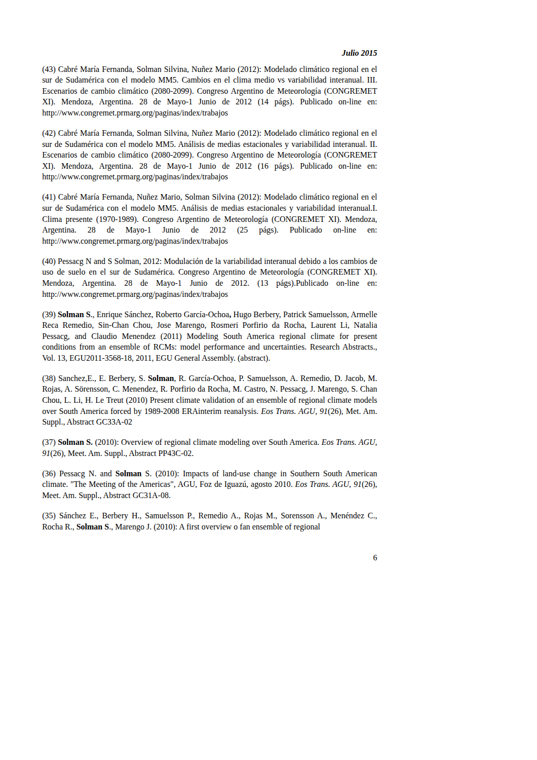Julio 2015
(43) Cabré María Fernanda, Solman Silvina, Nuñez Mario (2012): Modelado climático regional en el sur de Sudamérica con el modelo MM5. Cambios en el clima medio vs variabilidad interanual. III. Escenarios de cambio climático (2080-2099). Congreso Argentino de Meteorología (CONGREMET XI). Mendoza, Argentina. 28 de Mayo-1 Junio de 2012 (14 págs). Publicado on-line en: http://www.congremet.prmarg.org/paginas/index/trabajos
(42) Cabré María Fernanda, Solman Silvina, Nuñez Mario (2012): Modelado climático regional en el sur de Sudamérica con el modelo MM5. Análisis de medias estacionales y variabilidad interanual. II. Escenarios de cambio climático (2080-2099). Congreso Argentino de Meteorología (CONGREMET XI). Mendoza, Argentina. 28 de Mayo-1 Junio de 2012 (16 págs). Publicado on-line en: http://www.congremet.prmarg.org/paginas/index/trabajos
(41) Cabré María Fernanda, Nuñez Mario, Solman Silvina (2012): Modelado climático regional en el sur de Sudamérica con el modelo MM5. Análisis de medias estacionales y variabilidad interanual.I. Clima presente (1970-1989). Congreso Argentino de Meteorología (CONGREMET XI). Mendoza, Argentina. 28 de Mayo-1 Junio de 2012 (25 págs). Publicado on-line en: http://www.congremet.prmarg.org/paginas/index/trabajos
(40) Pessacg N and S Solman, 2012: Modulación de la variabilidad interanual debido a los cambios de uso de suelo en el sur de Sudamérica. Congreso Argentino de Meteorología (CONGREMET XI). Mendoza, Argentina. 28 de Mayo-1 Junio de 2012. (13 págs).Publicado on-line en: http://www.congremet.prmarg.org/paginas/index/trabajos
(39) Solman S., Enrique Sánchez, Roberto García-Ochoa, Hugo Berbery, Patrick Samuelsson, Armelle Reca Remedio, Sin-Chan Chou, Jose Marengo, Rosmeri Porfirio da Rocha, Laurent Li, Natalia Pessacg, and Claudio Menendez (2011) Modeling South America regional climate for present conditions from an ensemble of RCMs: model performance and uncertainties. Research Abstracts., Vol. 13, EGU2011-3568-18, 2011, EGU General Assembly. (abstract).
(38) Sanchez,E., E. Berbery, S. Solman, R. García-Ochoa, P. Samuelsson, A. Remedio, D. Jacob, M. Rojas, A. Sörensson, C. Menendez, R. Porfirio da Rocha, M. Castro, N. Pessacg, J. Marengo, S. Chan Chou, L. Li, H. Le Treut (2010) Present climate validation of an ensemble of regional climate models over South America forced by 1989-2008 ERAinterim reanalysis. Eos Trans. AGU, 91(26), Met. Am. Suppl., Abstract GC33A-02
(37) Solman S. (2010): Overview of regional climate modeling over South America. Eos Trans. AGU, 91(26), Meet. Am. Suppl., Abstract PP43C-02.
(36) Pessacg N. and Solman S. (2010): Impacts of land-use change in Southern South American climate. "The Meeting of the Americas", AGU, Foz de Iguazú, agosto 2010. Eos Trans. AGU, 91(26), Meet. Am. Suppl., Abstract GC31A-08.
(35) Sánchez E., Berbery H., Samuelsson P., Remedio A., Rojas M., Sorensson A., Menéndez C., Rocha R., Solman S., Marengo J. (2010): A first overview o fan ensemble of regional
6